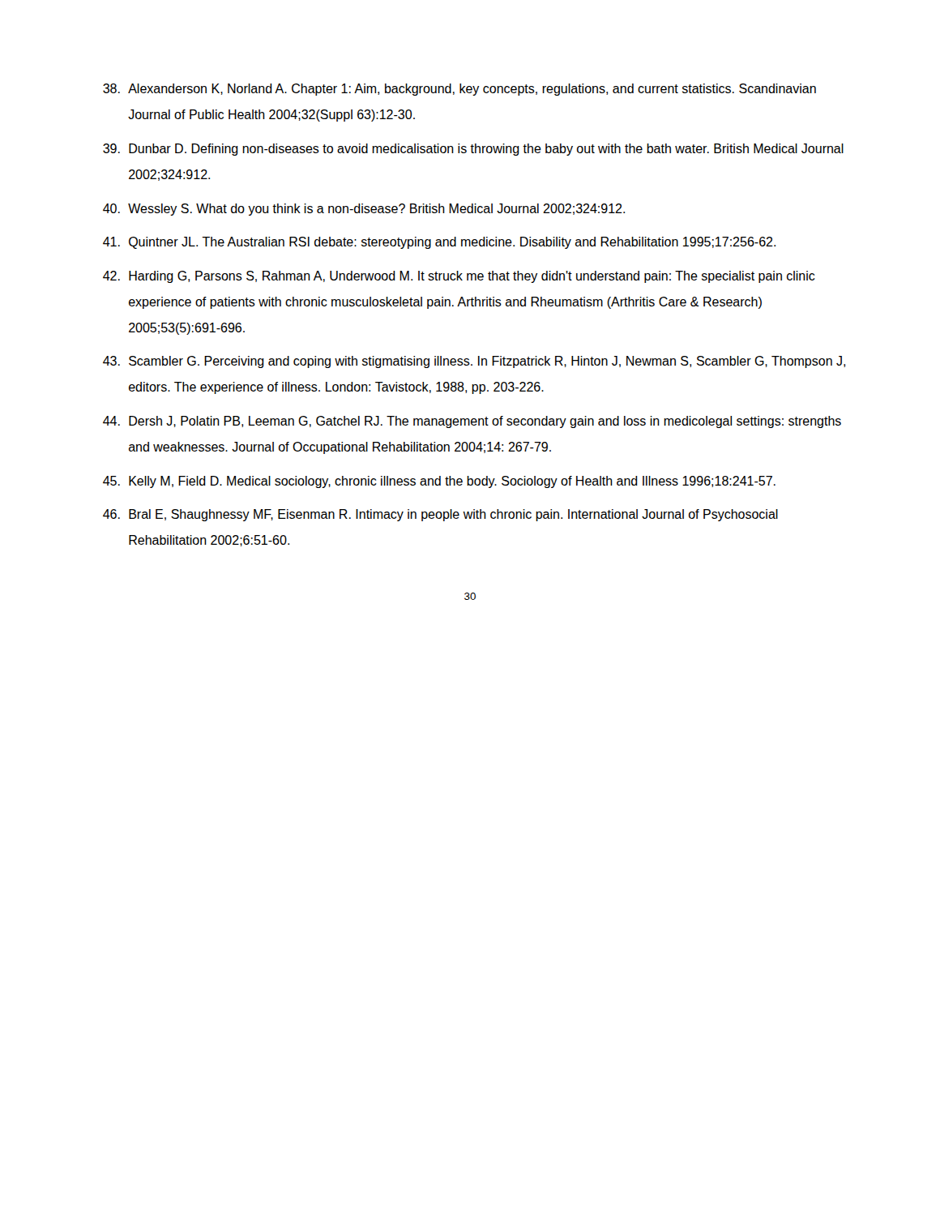Alexanderson K, Norland A. Chapter 1: Aim, background, key concepts, regulations, and current statistics. Scandinavian Journal of Public Health 2004;32(Suppl 63):12-30.
Dunbar D. Defining non-diseases to avoid medicalisation is throwing the baby out with the bath water. British Medical Journal 2002;324:912.
Wessley S. What do you think is a non-disease? British Medical Journal 2002;324:912.
Quintner JL. The Australian RSI debate: stereotyping and medicine. Disability and Rehabilitation 1995;17:256-62.
Harding G, Parsons S, Rahman A, Underwood M. It struck me that they didn't understand pain: The specialist pain clinic experience of patients with chronic musculoskeletal pain. Arthritis and Rheumatism (Arthritis Care & Research) 2005;53(5):691-696.
Scambler G. Perceiving and coping with stigmatising illness. In Fitzpatrick R, Hinton J, Newman S, Scambler G, Thompson J, editors. The experience of illness. London: Tavistock, 1988, pp. 203-226.
Dersh J, Polatin PB, Leeman G, Gatchel RJ. The management of secondary gain and loss in medicolegal settings: strengths and weaknesses. Journal of Occupational Rehabilitation 2004;14: 267-79.
Kelly M, Field D. Medical sociology, chronic illness and the body. Sociology of Health and Illness 1996;18:241-57.
Bral E, Shaughnessy MF, Eisenman R. Intimacy in people with chronic pain. International Journal of Psychosocial Rehabilitation 2002;6:51-60.
30